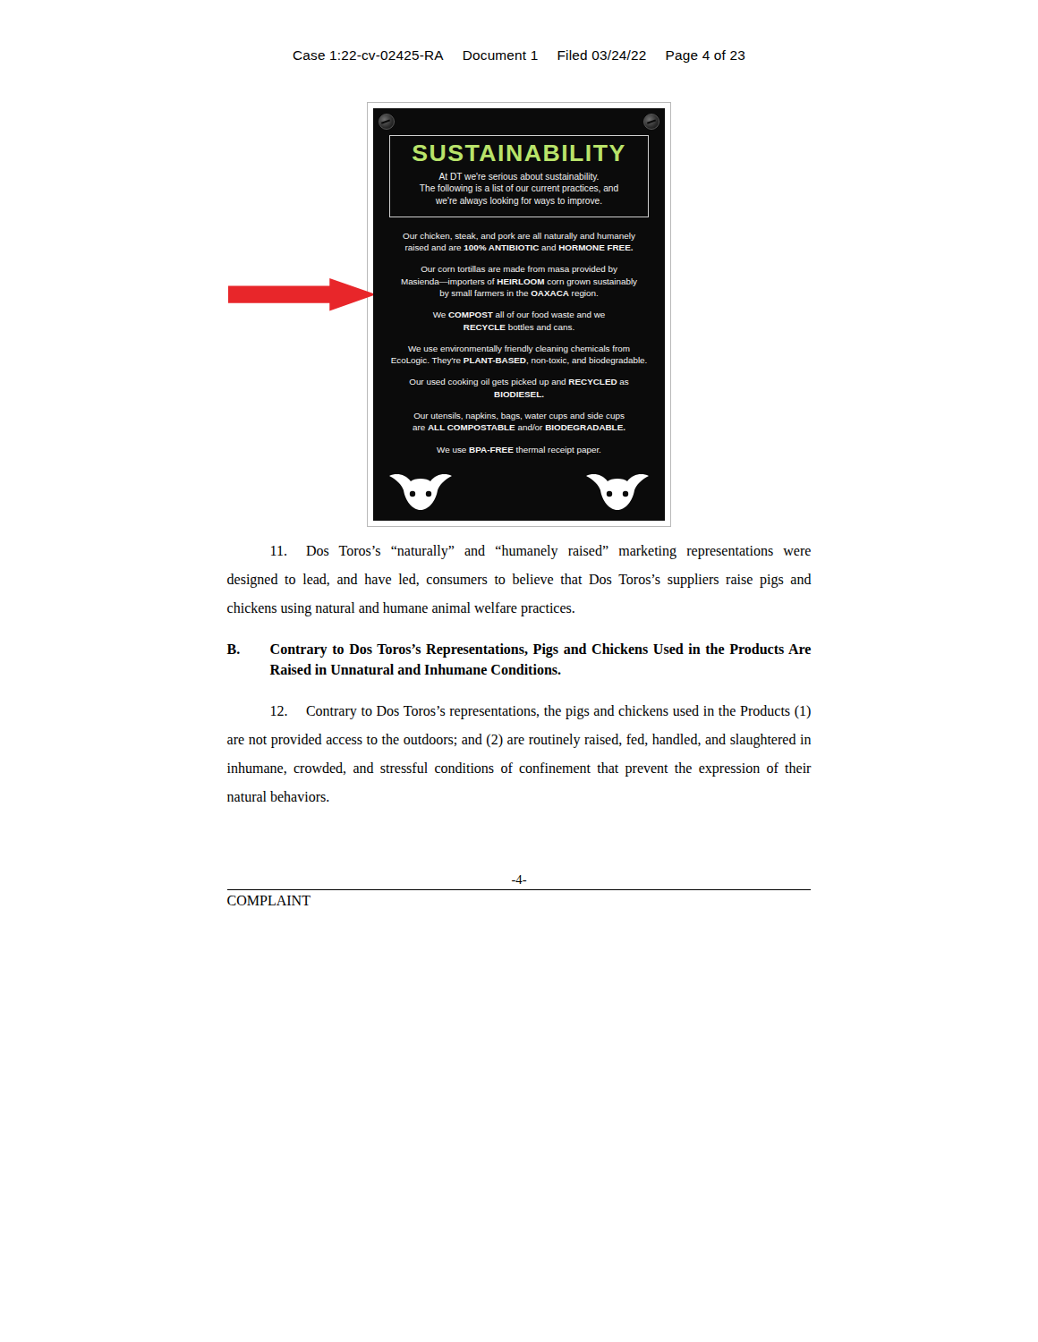Case 1:22-cv-02425-RA Document 1 Filed 03/24/22 Page 4 of 23
SUSTAINABILITY
At DT we're serious about sustainability.
The following is a list of our current practices, and
we're always looking for ways to improve.
Our chicken, steak, and pork are all naturally and humanely
raised and are 100% ANTIBIOTIC and HORMONE FREE.
Our corn tortillas are made from masa provided by
Masienda—importers of HEIRLOOM corn grown sustainably
by small farmers in the OAXACA region.
We COMPOST all of our food waste and we
RECYCLE bottles and cans.
We use environmentally friendly cleaning chemicals from
EcoLogic. They're PLANT-BASED, non-toxic, and biodegradable.
Our used cooking oil gets picked up and RECYCLED as BIODIESEL.
Our utensils, napkins, bags, water cups and side cups
are ALL COMPOSTABLE and/or BIODEGRADABLE.
We use BPA-FREE thermal receipt paper.
11. Dos Toros’s “naturally” and “humanely raised” marketing representations were designed to lead, and have led, consumers to believe that Dos Toros’s suppliers raise pigs and chickens using natural and humane animal welfare practices.
B. Contrary to Dos Toros’s Representations, Pigs and Chickens Used in the Products Are Raised in Unnatural and Inhumane Conditions.
12. Contrary to Dos Toros’s representations, the pigs and chickens used in the Products (1) are not provided access to the outdoors; and (2) are routinely raised, fed, handled, and slaughtered in inhumane, crowded, and stressful conditions of confinement that prevent the expression of their natural behaviors.
-4-
COMPLAINT